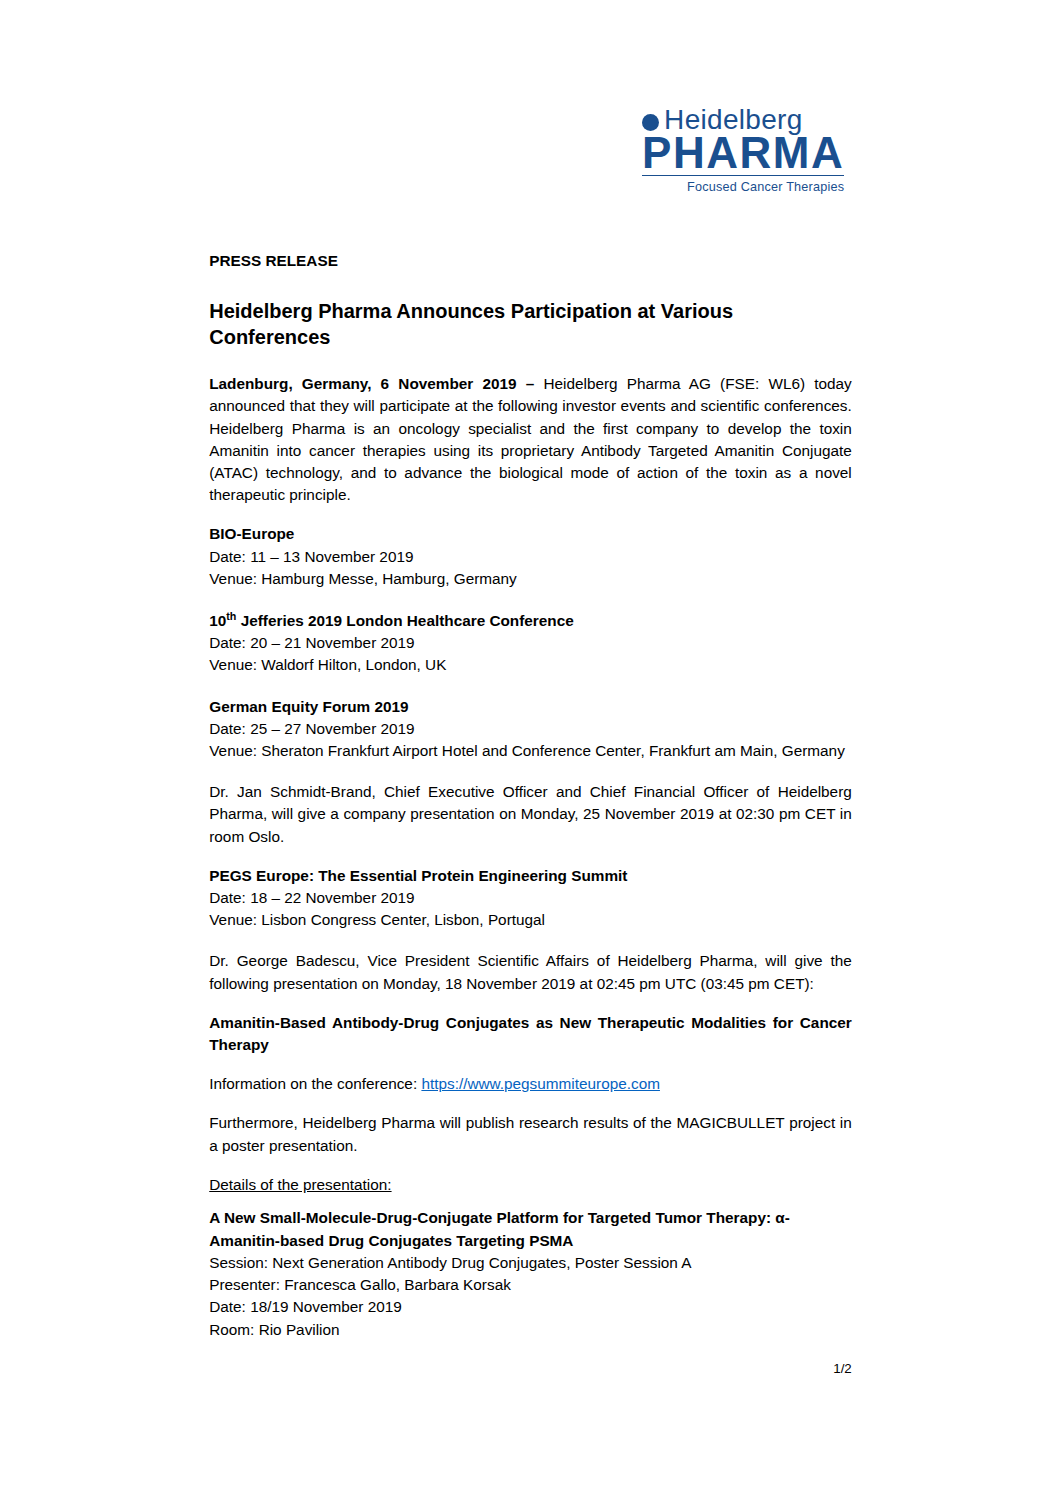Heidelberg
PHARMA
Focused Cancer Therapies
PRESS RELEASE
Heidelberg Pharma Announces Participation at Various Conferences
Ladenburg, Germany, 6 November 2019 – Heidelberg Pharma AG (FSE: WL6) today announced that they will participate at the following investor events and scientific conferences. Heidelberg Pharma is an oncology specialist and the first company to develop the toxin Amanitin into cancer therapies using its proprietary Antibody Targeted Amanitin Conjugate (ATAC) technology, and to advance the biological mode of action of the toxin as a novel therapeutic principle.
BIO-Europe
Date: 11 – 13 November 2019
Venue: Hamburg Messe, Hamburg, Germany
10th Jefferies 2019 London Healthcare Conference
Date: 20 – 21 November 2019
Venue: Waldorf Hilton, London, UK
German Equity Forum 2019
Date: 25 – 27 November 2019
Venue: Sheraton Frankfurt Airport Hotel and Conference Center, Frankfurt am Main, Germany
Dr. Jan Schmidt-Brand, Chief Executive Officer and Chief Financial Officer of Heidelberg Pharma, will give a company presentation on Monday, 25 November 2019 at 02:30 pm CET in room Oslo.
PEGS Europe: The Essential Protein Engineering Summit
Date: 18 – 22 November 2019
Venue: Lisbon Congress Center, Lisbon, Portugal
Dr. George Badescu, Vice President Scientific Affairs of Heidelberg Pharma, will give the following presentation on Monday, 18 November 2019 at 02:45 pm UTC (03:45 pm CET):
Amanitin-Based Antibody-Drug Conjugates as New Therapeutic Modalities for Cancer Therapy
Information on the conference: https://www.pegsummiteurope.com
Furthermore, Heidelberg Pharma will publish research results of the MAGICBULLET project in a poster presentation.
Details of the presentation:
A New Small-Molecule-Drug-Conjugate Platform for Targeted Tumor Therapy: α-Amanitin-based Drug Conjugates Targeting PSMA
Session: Next Generation Antibody Drug Conjugates, Poster Session A
Presenter: Francesca Gallo, Barbara Korsak
Date: 18/19 November 2019
Room: Rio Pavilion
1/2